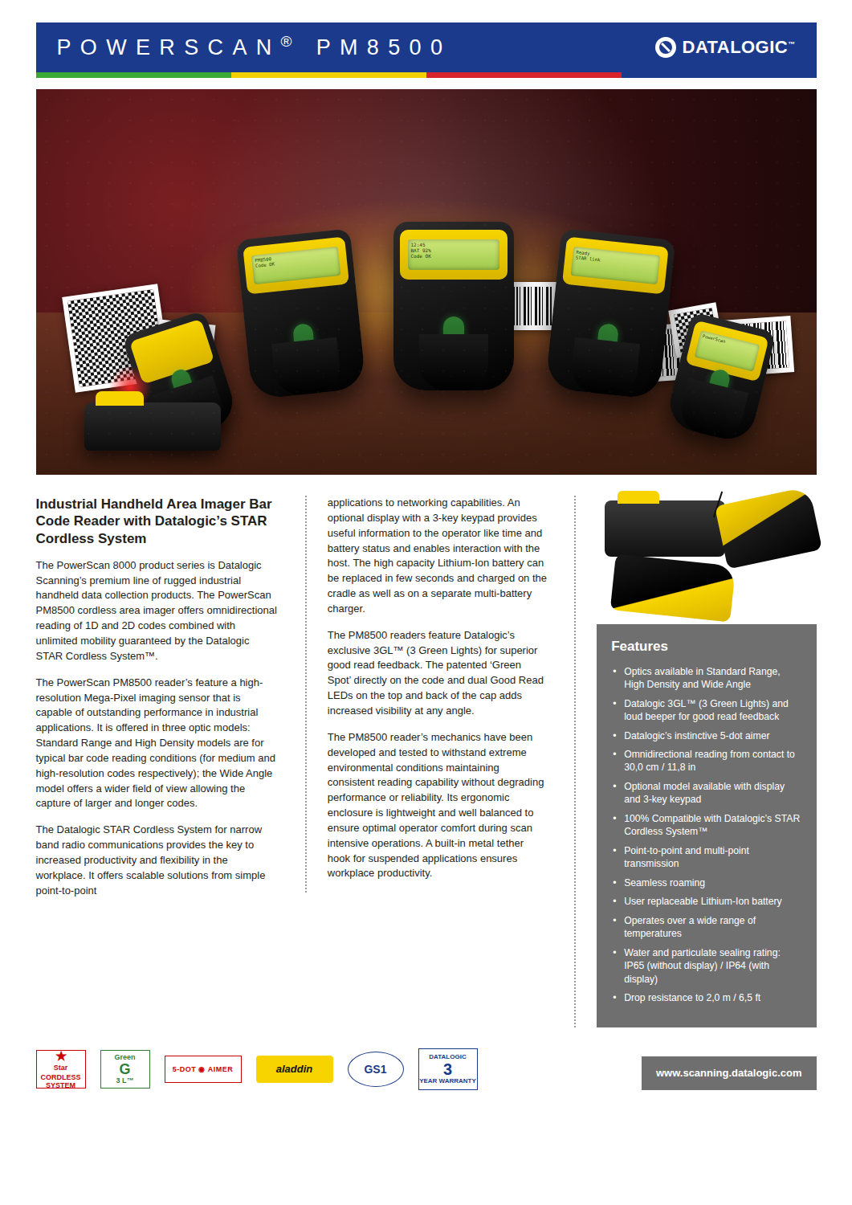POWERSCAN® PM8500
DATALOGIC™
PM8500
Code OK
12:45
BAT 92%
Code OK
Ready
STAR link
PowerScan
Industrial Handheld Area Imager Bar Code Reader with Datalogic’s STAR Cordless System
The PowerScan 8000 product series is Datalogic Scanning’s premium line of rugged industrial handheld data collection products. The PowerScan PM8500 cordless area imager offers omnidirectional reading of 1D and 2D codes combined with unlimited mobility guaranteed by the Datalogic STAR Cordless System™.
The PowerScan PM8500 reader’s feature a high-resolution Mega-Pixel imaging sensor that is capable of outstanding performance in industrial applications. It is offered in three optic models: Standard Range and High Density models are for typical bar code reading conditions (for medium and high-resolution codes respectively); the Wide Angle model offers a wider field of view allowing the capture of larger and longer codes.
The Datalogic STAR Cordless System for narrow band radio communications provides the key to increased productivity and flexibility in the workplace. It offers scalable solutions from simple point-to-point
applications to networking capabilities. An optional display with a 3-key keypad provides useful information to the operator like time and battery status and enables interaction with the host. The high capacity Lithium-Ion battery can be replaced in few seconds and charged on the cradle as well as on a separate multi-battery charger.
The PM8500 readers feature Datalogic’s exclusive 3GL™ (3 Green Lights) for superior good read feedback. The patented ‘Green Spot’ directly on the code and dual Good Read LEDs on the top and back of the cap adds increased visibility at any angle.
The PM8500 reader’s mechanics have been developed and tested to withstand extreme environmental conditions maintaining consistent reading capability without degrading performance or reliability. Its ergonomic enclosure is lightweight and well balanced to ensure optimal operator comfort during scan intensive operations. A built-in metal tether hook for suspended applications ensures workplace productivity.
Features
Optics available in Standard Range, High Density and Wide Angle
Datalogic 3GL™ (3 Green Lights) and loud beeper for good read feedback
Datalogic’s instinctive 5-dot aimer
Omnidirectional reading from contact to 30,0 cm / 11,8 in
Optional model available with display and 3-key keypad
100% Compatible with Datalogic’s STAR Cordless System™
Point-to-point and multi-point transmission
Seamless roaming
User replaceable Lithium-Ion battery
Operates over a wide range of temperatures
Water and particulate sealing rating: IP65 (without display) / IP64 (with display)
Drop resistance to 2,0 m / 6,5 ft
★ Star CORDLESS SYSTEM
Green G 3 L™
5-DOT ◉ AIMER
aladdin
GS1
DATALOGIC 3 YEAR WARRANTY
www.scanning.datalogic.com